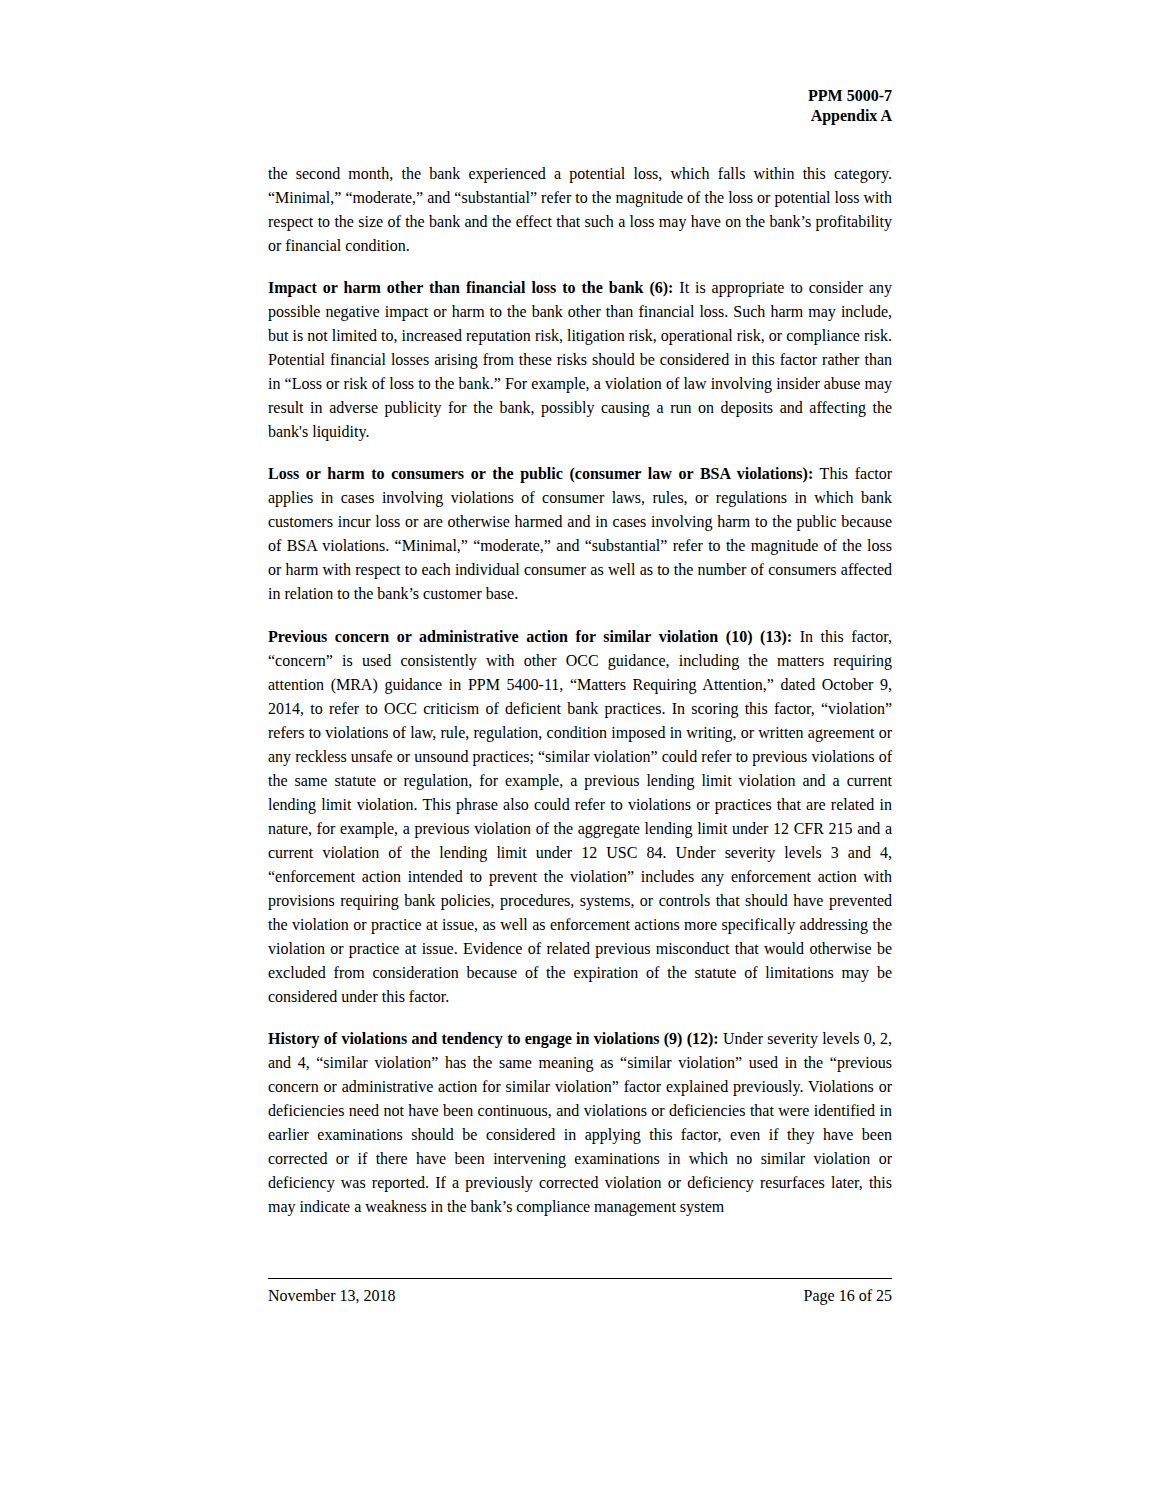PPM 5000-7
Appendix A
the second month, the bank experienced a potential loss, which falls within this category. “Minimal,” “moderate,” and “substantial” refer to the magnitude of the loss or potential loss with respect to the size of the bank and the effect that such a loss may have on the bank’s profitability or financial condition.
Impact or harm other than financial loss to the bank (6): It is appropriate to consider any possible negative impact or harm to the bank other than financial loss. Such harm may include, but is not limited to, increased reputation risk, litigation risk, operational risk, or compliance risk. Potential financial losses arising from these risks should be considered in this factor rather than in “Loss or risk of loss to the bank.” For example, a violation of law involving insider abuse may result in adverse publicity for the bank, possibly causing a run on deposits and affecting the bank's liquidity.
Loss or harm to consumers or the public (consumer law or BSA violations): This factor applies in cases involving violations of consumer laws, rules, or regulations in which bank customers incur loss or are otherwise harmed and in cases involving harm to the public because of BSA violations. “Minimal,” “moderate,” and “substantial” refer to the magnitude of the loss or harm with respect to each individual consumer as well as to the number of consumers affected in relation to the bank’s customer base.
Previous concern or administrative action for similar violation (10) (13): In this factor, “concern” is used consistently with other OCC guidance, including the matters requiring attention (MRA) guidance in PPM 5400-11, “Matters Requiring Attention,” dated October 9, 2014, to refer to OCC criticism of deficient bank practices. In scoring this factor, “violation” refers to violations of law, rule, regulation, condition imposed in writing, or written agreement or any reckless unsafe or unsound practices; “similar violation” could refer to previous violations of the same statute or regulation, for example, a previous lending limit violation and a current lending limit violation. This phrase also could refer to violations or practices that are related in nature, for example, a previous violation of the aggregate lending limit under 12 CFR 215 and a current violation of the lending limit under 12 USC 84. Under severity levels 3 and 4, “enforcement action intended to prevent the violation” includes any enforcement action with provisions requiring bank policies, procedures, systems, or controls that should have prevented the violation or practice at issue, as well as enforcement actions more specifically addressing the violation or practice at issue. Evidence of related previous misconduct that would otherwise be excluded from consideration because of the expiration of the statute of limitations may be considered under this factor.
History of violations and tendency to engage in violations (9) (12): Under severity levels 0, 2, and 4, “similar violation” has the same meaning as “similar violation” used in the “previous concern or administrative action for similar violation” factor explained previously. Violations or deficiencies need not have been continuous, and violations or deficiencies that were identified in earlier examinations should be considered in applying this factor, even if they have been corrected or if there have been intervening examinations in which no similar violation or deficiency was reported. If a previously corrected violation or deficiency resurfaces later, this may indicate a weakness in the bank’s compliance management system
November 13, 2018 Page 16 of 25